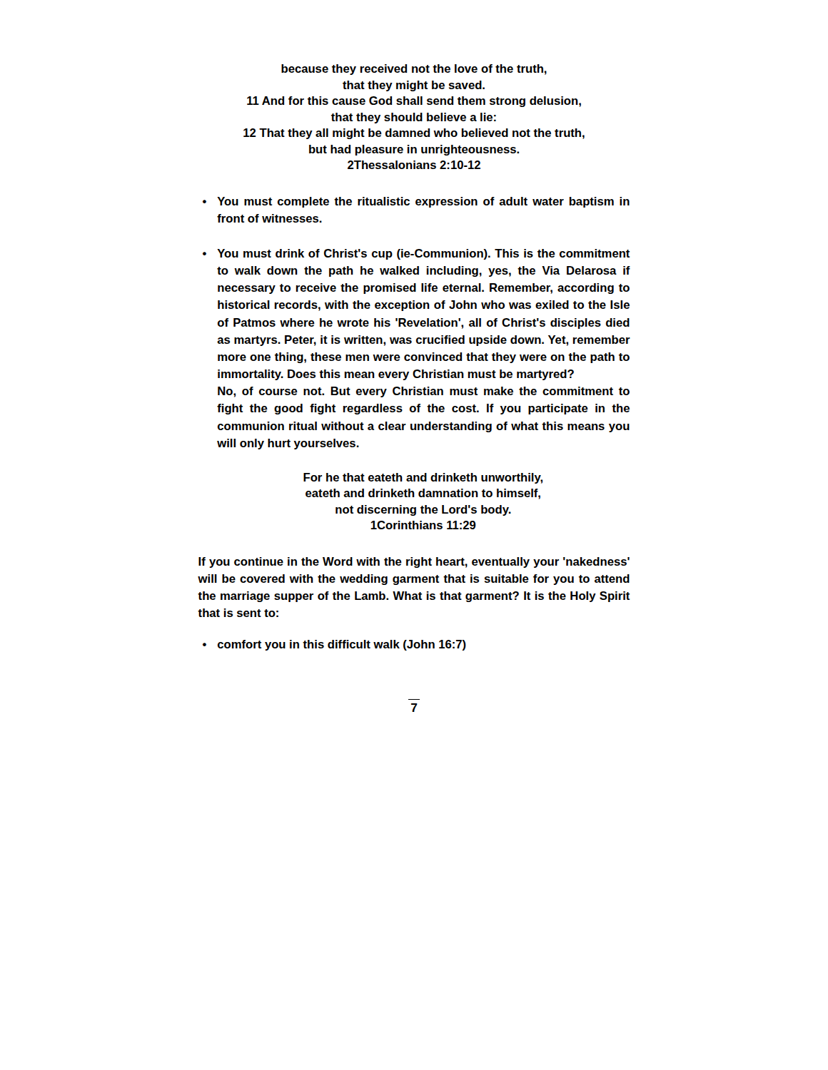because they received not the love of the truth,
that they might be saved.
11 And for this cause God shall send them strong delusion,
that they should believe a lie:
12 That they all might be damned who believed not the truth,
but had pleasure in unrighteousness.
2Thessalonians 2:10-12
You must complete the ritualistic expression of adult water baptism in front of witnesses.
You must drink of Christ's cup (ie-Communion). This is the commitment to walk down the path he walked including, yes, the Via Delarosa if necessary to receive the promised life eternal. Remember, according to historical records, with the exception of John who was exiled to the Isle of Patmos where he wrote his 'Revelation', all of Christ's disciples died as martyrs. Peter, it is written, was crucified upside down. Yet, remember more one thing, these men were convinced that they were on the path to immortality. Does this mean every Christian must be martyred?
No, of course not. But every Christian must make the commitment to fight the good fight regardless of the cost. If you participate in the communion ritual without a clear understanding of what this means you will only hurt yourselves.
For he that eateth and drinketh unworthily,
eateth and drinketh damnation to himself,
not discerning the Lord's body.
1Corinthians 11:29
If you continue in the Word with the right heart, eventually your 'nakedness' will be covered with the wedding garment that is suitable for you to attend the marriage supper of the Lamb. What is that garment? It is the Holy Spirit that is sent to:
comfort you in this difficult walk (John 16:7)
7